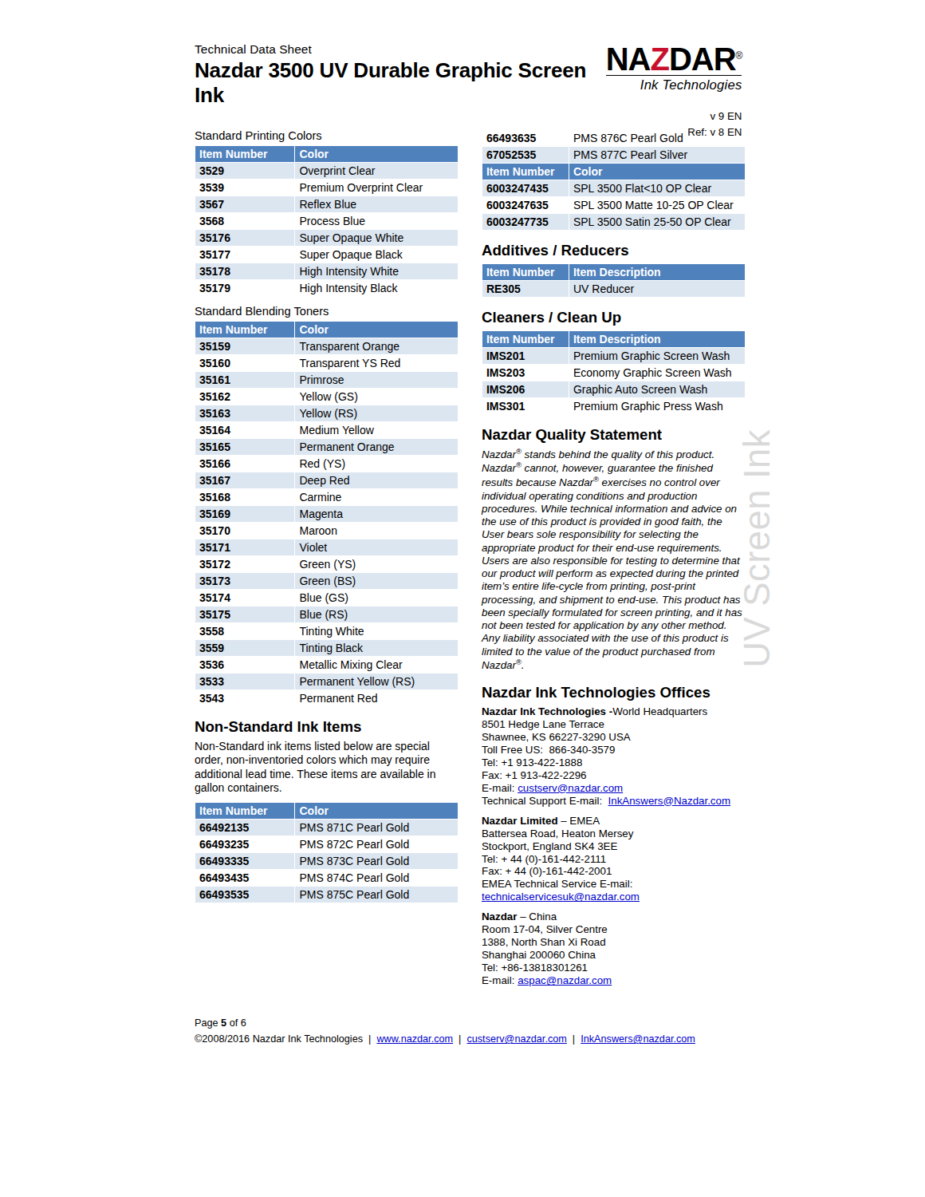Technical Data Sheet
Nazdar 3500 UV Durable Graphic Screen Ink
NAZDAR®
Ink Technologies
v 9 EN
Ref: v 8 EN
Standard Printing Colors
| Item Number | Color |
| --- | --- |
| 3529 | Overprint Clear |
| 3539 | Premium Overprint Clear |
| 3567 | Reflex Blue |
| 3568 | Process Blue |
| 35176 | Super Opaque White |
| 35177 | Super Opaque Black |
| 35178 | High Intensity White |
| 35179 | High Intensity Black |
Standard Blending Toners
| Item Number | Color |
| --- | --- |
| 35159 | Transparent Orange |
| 35160 | Transparent YS Red |
| 35161 | Primrose |
| 35162 | Yellow (GS) |
| 35163 | Yellow (RS) |
| 35164 | Medium Yellow |
| 35165 | Permanent Orange |
| 35166 | Red (YS) |
| 35167 | Deep Red |
| 35168 | Carmine |
| 35169 | Magenta |
| 35170 | Maroon |
| 35171 | Violet |
| 35172 | Green (YS) |
| 35173 | Green (BS) |
| 35174 | Blue (GS) |
| 35175 | Blue (RS) |
| 3558 | Tinting White |
| 3559 | Tinting Black |
| 3536 | Metallic Mixing Clear |
| 3533 | Permanent Yellow (RS) |
| 3543 | Permanent Red |
Non-Standard Ink Items
Non-Standard ink items listed below are special order, non-inventoried colors which may require additional lead time. These items are available in gallon containers.
| Item Number | Color |
| --- | --- |
| 66492135 | PMS 871C Pearl Gold |
| 66493235 | PMS 872C Pearl Gold |
| 66493335 | PMS 873C Pearl Gold |
| 66493435 | PMS 874C Pearl Gold |
| 66493535 | PMS 875C Pearl Gold |
| 66493635 | PMS 876C Pearl Gold |
| 67052535 | PMS 877C Pearl Silver |
| Item Number | Color |
| 6003247435 | SPL 3500 Flat<10 OP Clear |
| 6003247635 | SPL 3500 Matte 10-25 OP Clear |
| 6003247735 | SPL 3500 Satin 25-50 OP Clear |
Additives / Reducers
| Item Number | Item Description |
| --- | --- |
| RE305 | UV Reducer |
Cleaners / Clean Up
| Item Number | Item Description |
| --- | --- |
| IMS201 | Premium Graphic Screen Wash |
| IMS203 | Economy Graphic Screen Wash |
| IMS206 | Graphic Auto Screen Wash |
| IMS301 | Premium Graphic Press Wash |
Nazdar Quality Statement
Nazdar® stands behind the quality of this product. Nazdar® cannot, however, guarantee the finished results because Nazdar® exercises no control over individual operating conditions and production procedures. While technical information and advice on the use of this product is provided in good faith, the User bears sole responsibility for selecting the appropriate product for their end-use requirements. Users are also responsible for testing to determine that our product will perform as expected during the printed item’s entire life-cycle from printing, post-print processing, and shipment to end-use. This product has been specially formulated for screen printing, and it has not been tested for application by any other method. Any liability associated with the use of this product is limited to the value of the product purchased from Nazdar®.
Nazdar Ink Technologies Offices
Nazdar Ink Technologies -World Headquarters
8501 Hedge Lane Terrace
Shawnee, KS 66227-3290 USA
Toll Free US: 866-340-3579
Tel: +1 913-422-1888
Fax: +1 913-422-2296
E-mail: custserv@nazdar.com
Technical Support E-mail: InkAnswers@Nazdar.com
Nazdar Limited – EMEA
Battersea Road, Heaton Mersey
Stockport, England SK4 3EE
Tel: + 44 (0)-161-442-2111
Fax: + 44 (0)-161-442-2001
EMEA Technical Service E-mail:
technicalservicesuk@nazdar.com
Nazdar – China
Room 17-04, Silver Centre
1388, North Shan Xi Road
Shanghai 200060 China
Tel: +86-13818301261
E-mail: aspac@nazdar.com
UV Screen Ink
Page 5 of 6
©2008/2016 Nazdar Ink Technologies | www.nazdar.com | custserv@nazdar.com | InkAnswers@nazdar.com